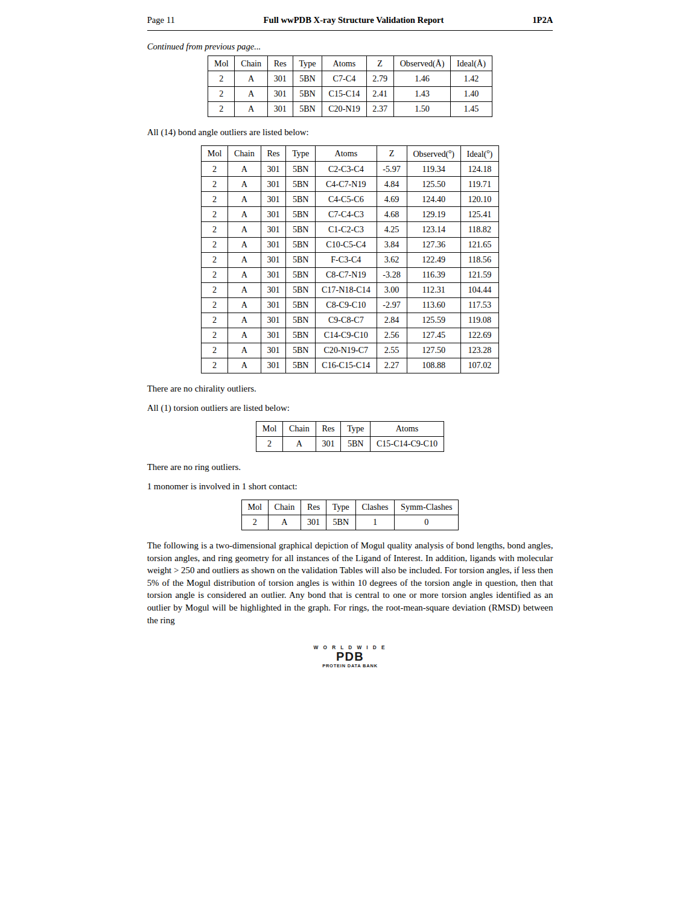Page 11
Full wwPDB X-ray Structure Validation Report
1P2A
Continued from previous page...
| Mol | Chain | Res | Type | Atoms | Z | Observed(Å) | Ideal(Å) |
| --- | --- | --- | --- | --- | --- | --- | --- |
| 2 | A | 301 | 5BN | C7-C4 | 2.79 | 1.46 | 1.42 |
| 2 | A | 301 | 5BN | C15-C14 | 2.41 | 1.43 | 1.40 |
| 2 | A | 301 | 5BN | C20-N19 | 2.37 | 1.50 | 1.45 |
All (14) bond angle outliers are listed below:
| Mol | Chain | Res | Type | Atoms | Z | Observed( o ) | Ideal( o ) |
| --- | --- | --- | --- | --- | --- | --- | --- |
| 2 | A | 301 | 5BN | C2-C3-C4 | -5.97 | 119.34 | 124.18 |
| 2 | A | 301 | 5BN | C4-C7-N19 | 4.84 | 125.50 | 119.71 |
| 2 | A | 301 | 5BN | C4-C5-C6 | 4.69 | 124.40 | 120.10 |
| 2 | A | 301 | 5BN | C7-C4-C3 | 4.68 | 129.19 | 125.41 |
| 2 | A | 301 | 5BN | C1-C2-C3 | 4.25 | 123.14 | 118.82 |
| 2 | A | 301 | 5BN | C10-C5-C4 | 3.84 | 127.36 | 121.65 |
| 2 | A | 301 | 5BN | F-C3-C4 | 3.62 | 122.49 | 118.56 |
| 2 | A | 301 | 5BN | C8-C7-N19 | -3.28 | 116.39 | 121.59 |
| 2 | A | 301 | 5BN | C17-N18-C14 | 3.00 | 112.31 | 104.44 |
| 2 | A | 301 | 5BN | C8-C9-C10 | -2.97 | 113.60 | 117.53 |
| 2 | A | 301 | 5BN | C9-C8-C7 | 2.84 | 125.59 | 119.08 |
| 2 | A | 301 | 5BN | C14-C9-C10 | 2.56 | 127.45 | 122.69 |
| 2 | A | 301 | 5BN | C20-N19-C7 | 2.55 | 127.50 | 123.28 |
| 2 | A | 301 | 5BN | C16-C15-C14 | 2.27 | 108.88 | 107.02 |
There are no chirality outliers.
All (1) torsion outliers are listed below:
| Mol | Chain | Res | Type | Atoms |
| --- | --- | --- | --- | --- |
| 2 | A | 301 | 5BN | C15-C14-C9-C10 |
There are no ring outliers.
1 monomer is involved in 1 short contact:
| Mol | Chain | Res | Type | Clashes | Symm-Clashes |
| --- | --- | --- | --- | --- | --- |
| 2 | A | 301 | 5BN | 1 | 0 |
The following is a two-dimensional graphical depiction of Mogul quality analysis of bond lengths, bond angles, torsion angles, and ring geometry for all instances of the Ligand of Interest. In addition, ligands with molecular weight > 250 and outliers as shown on the validation Tables will also be included. For torsion angles, if less then 5% of the Mogul distribution of torsion angles is within 10 degrees of the torsion angle in question, then that torsion angle is considered an outlier. Any bond that is central to one or more torsion angles identified as an outlier by Mogul will be highlighted in the graph. For rings, the root-mean-square deviation (RMSD) between the ring
W O R L D W I D E
PDB
PROTEIN DATA BANK